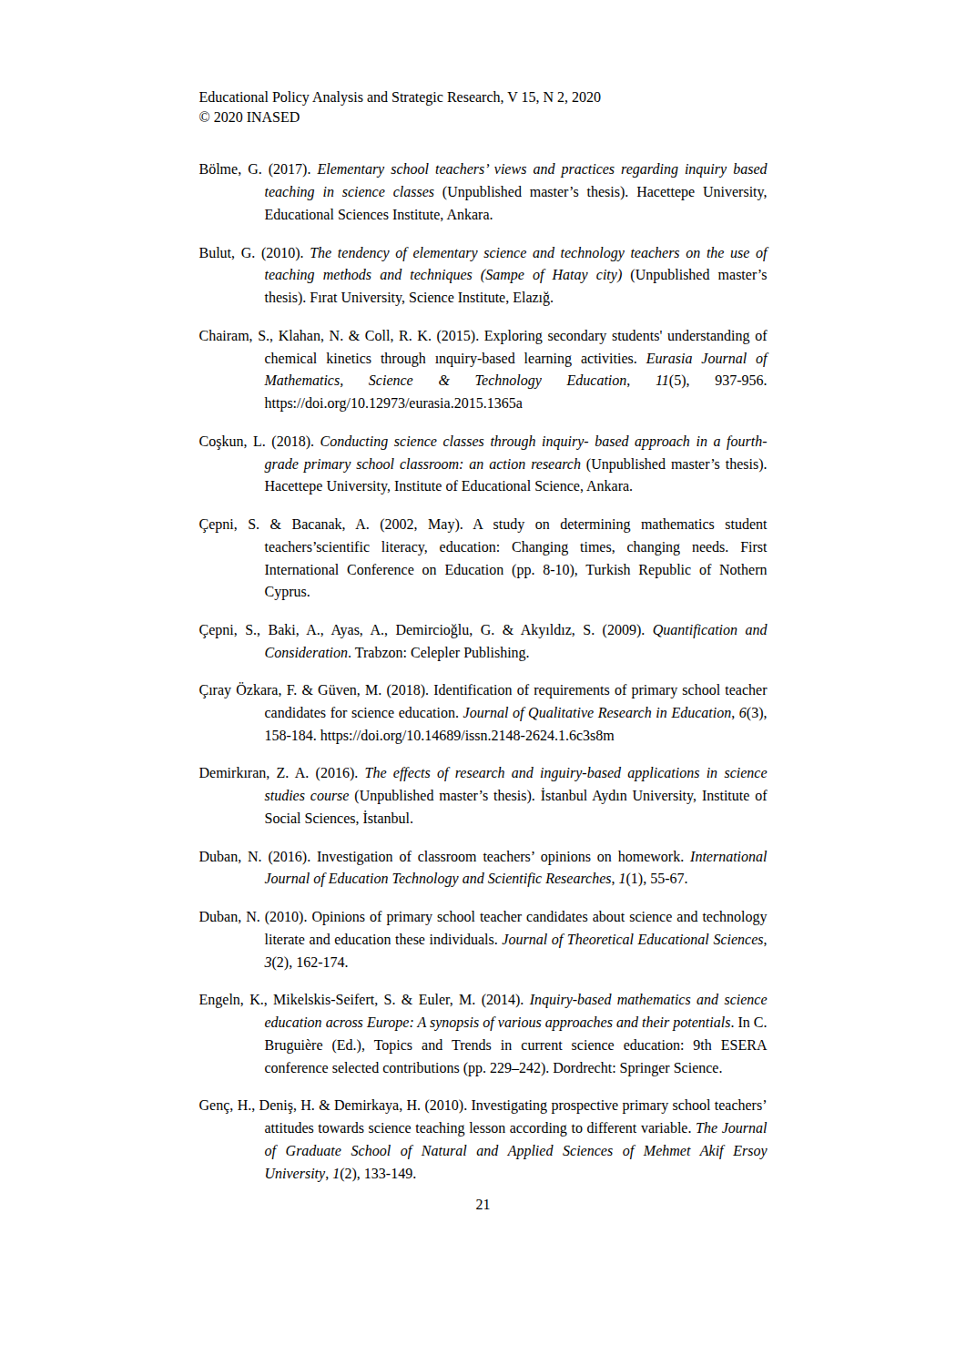Educational Policy Analysis and Strategic Research, V 15, N 2, 2020
© 2020 INASED
Bölme, G. (2017). Elementary school teachers’ views and practices regarding inquiry based teaching in science classes (Unpublished master’s thesis). Hacettepe University, Educational Sciences Institute, Ankara.
Bulut, G. (2010). The tendency of elementary science and technology teachers on the use of teaching methods and techniques (Sampe of Hatay city) (Unpublished master’s thesis). Fırat University, Science Institute, Elazığ.
Chairam, S., Klahan, N. & Coll, R. K. (2015). Exploring secondary students' understanding of chemical kinetics through ınquiry-based learning activities. Eurasia Journal of Mathematics, Science & Technology Education, 11(5), 937-956. https://doi.org/10.12973/eurasia.2015.1365a
Coşkun, L. (2018). Conducting science classes through inquiry- based approach in a fourth-grade primary school classroom: an action research (Unpublished master’s thesis). Hacettepe University, Institute of Educational Science, Ankara.
Çepni, S. & Bacanak, A. (2002, May). A study on determining mathematics student teachers’scientific literacy, education: Changing times, changing needs. First International Conference on Education (pp. 8-10), Turkish Republic of Nothern Cyprus.
Çepni, S., Baki, A., Ayas, A., Demircioğlu, G. & Akyıldız, S. (2009). Quantification and Consideration. Trabzon: Celepler Publishing.
Çıray Özkara, F. & Güven, M. (2018). Identification of requirements of primary school teacher candidates for science education. Journal of Qualitative Research in Education, 6(3), 158-184. https://doi.org/10.14689/issn.2148-2624.1.6c3s8m
Demirkıran, Z. A. (2016). The effects of research and inguiry-based applications in science studies course (Unpublished master’s thesis). İstanbul Aydın University, Institute of Social Sciences, İstanbul.
Duban, N. (2016). Investigation of classroom teachers’ opinions on homework. International Journal of Education Technology and Scientific Researches, 1(1), 55-67.
Duban, N. (2010). Opinions of primary school teacher candidates about science and technology literate and education these individuals. Journal of Theoretical Educational Sciences, 3(2), 162-174.
Engeln, K., Mikelskis-Seifert, S. & Euler, M. (2014). Inquiry-based mathematics and science education across Europe: A synopsis of various approaches and their potentials. In C. Bruguière (Ed.), Topics and Trends in current science education: 9th ESERA conference selected contributions (pp. 229–242). Dordrecht: Springer Science.
Genç, H., Deniş, H. & Demirkaya, H. (2010). Investigating prospective primary school teachers’ attitudes towards science teaching lesson according to different variable. The Journal of Graduate School of Natural and Applied Sciences of Mehmet Akif Ersoy University, 1(2), 133-149.
21